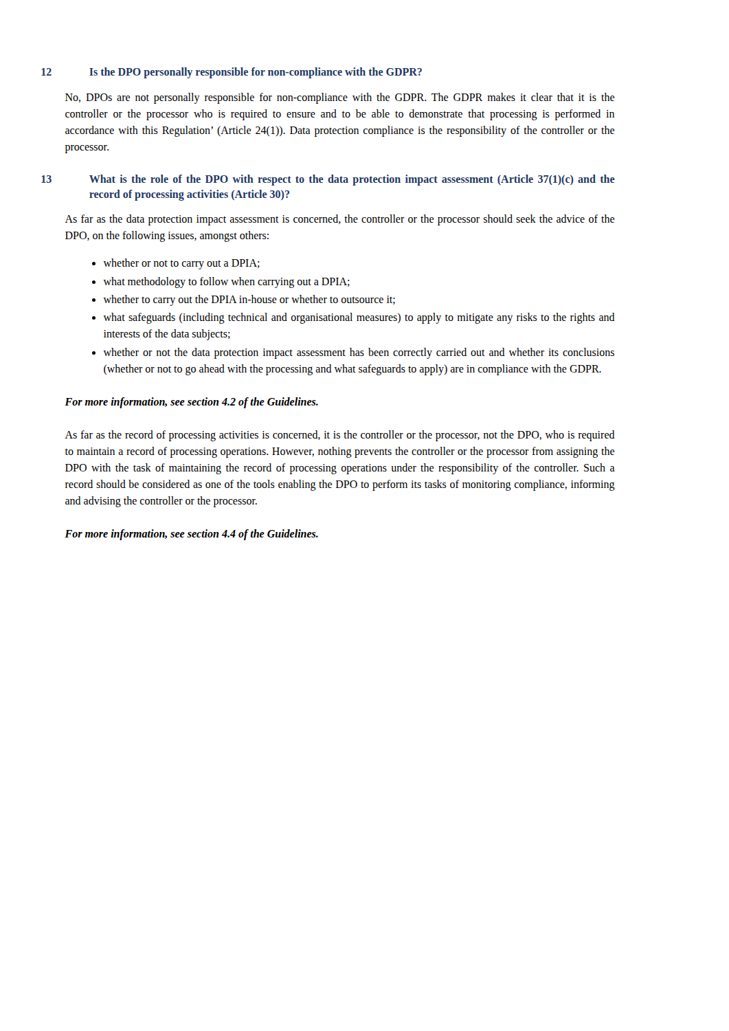12 Is the DPO personally responsible for non-compliance with the GDPR?
No, DPOs are not personally responsible for non-compliance with the GDPR. The GDPR makes it clear that it is the controller or the processor who is required to ensure and to be able to demonstrate that processing is performed in accordance with this Regulation’ (Article 24(1)). Data protection compliance is the responsibility of the controller or the processor.
13 What is the role of the DPO with respect to the data protection impact assessment (Article 37(1)(c) and the record of processing activities (Article 30)?
As far as the data protection impact assessment is concerned, the controller or the processor should seek the advice of the DPO, on the following issues, amongst others:
whether or not to carry out a DPIA;
what methodology to follow when carrying out a DPIA;
whether to carry out the DPIA in-house or whether to outsource it;
what safeguards (including technical and organisational measures) to apply to mitigate any risks to the rights and interests of the data subjects;
whether or not the data protection impact assessment has been correctly carried out and whether its conclusions (whether or not to go ahead with the processing and what safeguards to apply) are in compliance with the GDPR.
For more information, see section 4.2 of the Guidelines.
As far as the record of processing activities is concerned, it is the controller or the processor, not the DPO, who is required to maintain a record of processing operations. However, nothing prevents the controller or the processor from assigning the DPO with the task of maintaining the record of processing operations under the responsibility of the controller. Such a record should be considered as one of the tools enabling the DPO to perform its tasks of monitoring compliance, informing and advising the controller or the processor.
For more information, see section 4.4 of the Guidelines.